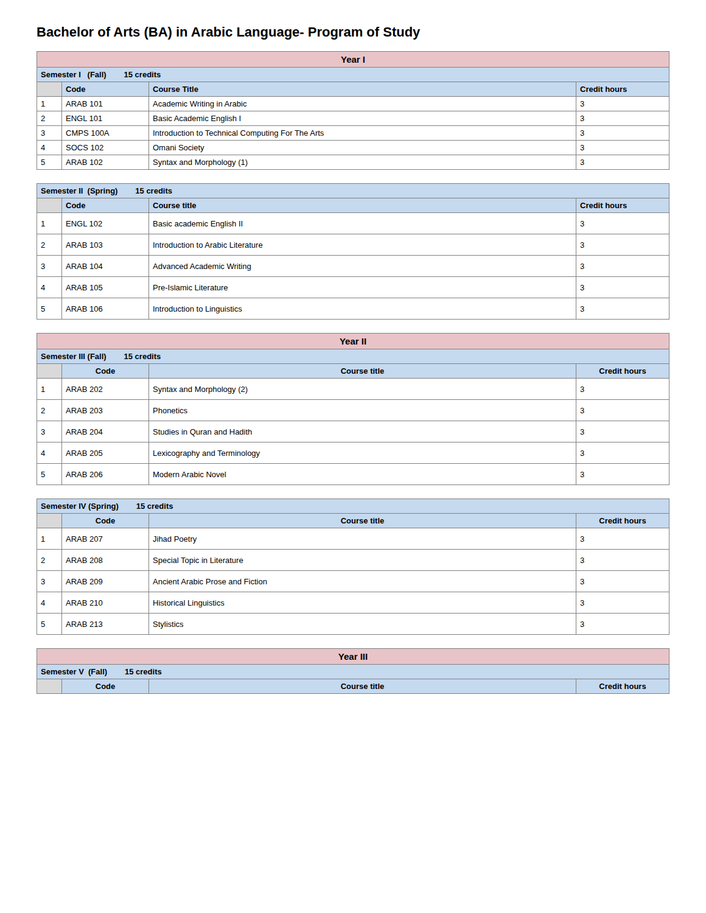Bachelor of Arts (BA) in Arabic Language- Program of Study
| Year I |
| Semester I (Fall) 15 credits |
| | Code | Course Title | Credit hours |
| 1 | ARAB 101 | Academic Writing in Arabic | 3 |
| 2 | ENGL 101 | Basic Academic English I | 3 |
| 3 | CMPS 100A | Introduction to Technical Computing For The Arts | 3 |
| 4 | SOCS 102 | Omani Society | 3 |
| 5 | ARAB 102 | Syntax and Morphology (1) | 3 |
| Semester II (Spring) 15 credits |
| | Code | Course title | Credit hours |
| 1 | ENGL 102 | Basic academic English II | 3 |
| 2 | ARAB 103 | Introduction to Arabic Literature | 3 |
| 3 | ARAB 104 | Advanced Academic Writing | 3 |
| 4 | ARAB 105 | Pre-Islamic Literature | 3 |
| 5 | ARAB 106 | Introduction to Linguistics | 3 |
| Year II |
| Semester III (Fall) 15 credits |
| | Code | Course title | Credit hours |
| 1 | ARAB 202 | Syntax and Morphology (2) | 3 |
| 2 | ARAB 203 | Phonetics | 3 |
| 3 | ARAB 204 | Studies in Quran and Hadith | 3 |
| 4 | ARAB 205 | Lexicography and Terminology | 3 |
| 5 | ARAB 206 | Modern Arabic Novel | 3 |
| Semester IV (Spring) 15 credits |
| | Code | Course title | Credit hours |
| 1 | ARAB 207 | Jihad Poetry | 3 |
| 2 | ARAB 208 | Special Topic in Literature | 3 |
| 3 | ARAB 209 | Ancient Arabic Prose and Fiction | 3 |
| 4 | ARAB 210 | Historical Linguistics | 3 |
| 5 | ARAB 213 | Stylistics | 3 |
| Year III |
| Semester V (Fall) 15 credits |
| | Code | Course title | Credit hours |